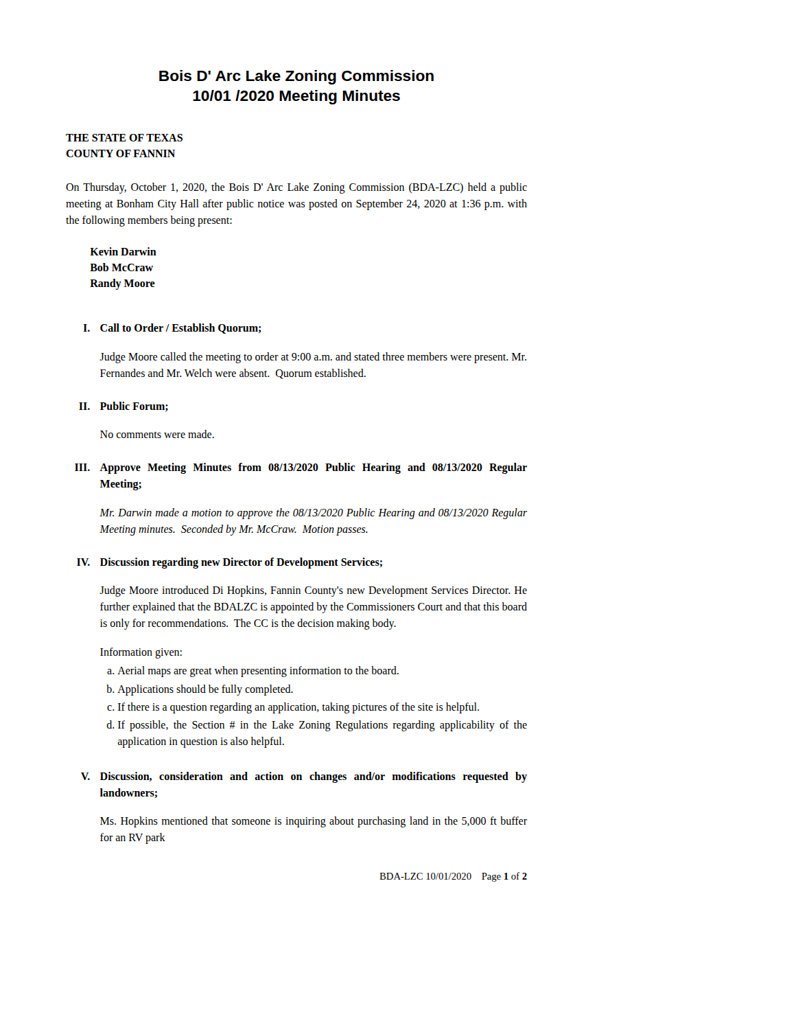Bois D' Arc Lake Zoning Commission
10/01 /2020 Meeting Minutes
THE STATE OF TEXAS
COUNTY OF FANNIN
On Thursday, October 1, 2020, the Bois D' Arc Lake Zoning Commission (BDA-LZC) held a public meeting at Bonham City Hall after public notice was posted on September 24, 2020 at 1:36 p.m. with the following members being present:
Kevin Darwin
Bob McCraw
Randy Moore
I.
Call to Order / Establish Quorum;
Judge Moore called the meeting to order at 9:00 a.m. and stated three members were present. Mr. Fernandes and Mr. Welch were absent. Quorum established.
II.
Public Forum;
No comments were made.
III.
Approve Meeting Minutes from 08/13/2020 Public Hearing and 08/13/2020 Regular Meeting;
Mr. Darwin made a motion to approve the 08/13/2020 Public Hearing and 08/13/2020 Regular Meeting minutes. Seconded by Mr. McCraw. Motion passes.
IV.
Discussion regarding new Director of Development Services;
Judge Moore introduced Di Hopkins, Fannin County's new Development Services Director. He further explained that the BDALZC is appointed by the Commissioners Court and that this board is only for recommendations. The CC is the decision making body.
Information given:
Aerial maps are great when presenting information to the board.
Applications should be fully completed.
If there is a question regarding an application, taking pictures of the site is helpful.
If possible, the Section # in the Lake Zoning Regulations regarding applicability of the application in question is also helpful.
V.
Discussion, consideration and action on changes and/or modifications requested by landowners;
Ms. Hopkins mentioned that someone is inquiring about purchasing land in the 5,000 ft buffer for an RV park
BDA-LZC 10/01/2020 Page 1 of 2